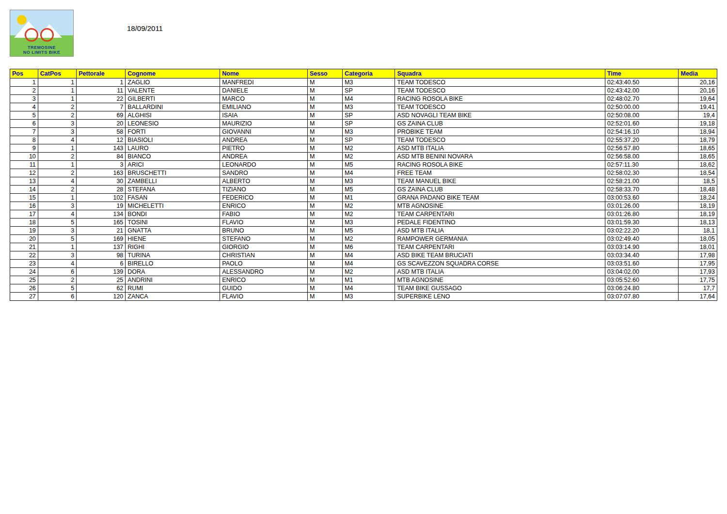TREMOSINE
NO LIMITS BIKE
18/09/2011
| Pos | CatPos | Pettorale | Cognome | Nome | Sesso | Categoria | Squadra | Time | Media |
| --- | --- | --- | --- | --- | --- | --- | --- | --- | --- |
| 1 | 1 | 1 | ZAGLIO | MANFREDI | M | M3 | TEAM TODESCO | 02:43:40.50 | 20,16 |
| 2 | 1 | 11 | VALENTE | DANIELE | M | SP | TEAM TODESCO | 02:43:42.00 | 20,16 |
| 3 | 1 | 22 | GILBERTI | MARCO | M | M4 | RACING ROSOLA BIKE | 02:48:02.70 | 19,64 |
| 4 | 2 | 7 | BALLARDINI | EMILIANO | M | M3 | TEAM TODESCO | 02:50:00.00 | 19,41 |
| 5 | 2 | 69 | ALGHISI | ISAIA | M | SP | ASD NOVAGLI TEAM BIKE | 02:50:08.00 | 19,4 |
| 6 | 3 | 20 | LEONESIO | MAURIZIO | M | SP | GS ZAINA CLUB | 02:52:01.60 | 19,18 |
| 7 | 3 | 58 | FORTI | GIOVANNI | M | M3 | PROBIKE TEAM | 02:54:16.10 | 18,94 |
| 8 | 4 | 12 | BIASIOLI | ANDREA | M | SP | TEAM TODESCO | 02:55:37.20 | 18,79 |
| 9 | 1 | 143 | LAURO | PIETRO | M | M2 | ASD MTB ITALIA | 02:56:57.80 | 18,65 |
| 10 | 2 | 84 | BIANCO | ANDREA | M | M2 | ASD MTB BENINI NOVARA | 02:56:58.00 | 18,65 |
| 11 | 1 | 3 | ARICI | LEONARDO | M | M5 | RACING ROSOLA BIKE | 02:57:11.30 | 18,62 |
| 12 | 2 | 163 | BRUSCHETTI | SANDRO | M | M4 | FREE TEAM | 02:58:02.30 | 18,54 |
| 13 | 4 | 30 | ZAMBELLI | ALBERTO | M | M3 | TEAM MANUEL BIKE | 02:58:21.00 | 18,5 |
| 14 | 2 | 28 | STEFANA | TIZIANO | M | M5 | GS ZAINA CLUB | 02:58:33.70 | 18,48 |
| 15 | 1 | 102 | FASAN | FEDERICO | M | M1 | GRANA PADANO BIKE TEAM | 03:00:53.60 | 18,24 |
| 16 | 3 | 19 | MICHELETTI | ENRICO | M | M2 | MTB AGNOSINE | 03:01:26.00 | 18,19 |
| 17 | 4 | 134 | BONDI | FABIO | M | M2 | TEAM CARPENTARI | 03:01:26.80 | 18,19 |
| 18 | 5 | 165 | TOSINI | FLAVIO | M | M3 | PEDALE FIDENTINO | 03:01:59.30 | 18,13 |
| 19 | 3 | 21 | GNATTA | BRUNO | M | M5 | ASD MTB ITALIA | 03:02:22.20 | 18,1 |
| 20 | 5 | 169 | HIENE | STEFANO | M | M2 | RAMPOWER GERMANIA | 03:02:49.40 | 18,05 |
| 21 | 1 | 137 | RIGHI | GIORGIO | M | M6 | TEAM CARPENTARI | 03:03:14.90 | 18,01 |
| 22 | 3 | 98 | TURINA | CHRISTIAN | M | M4 | ASD BIKE TEAM BRUCIATI | 03:03:34.40 | 17,98 |
| 23 | 4 | 6 | BIRELLO | PAOLO | M | M4 | GS SCAVEZZON SQUADRA CORSE | 03:03:51.60 | 17,95 |
| 24 | 6 | 139 | DORA | ALESSANDRO | M | M2 | ASD MTB ITALIA | 03:04:02.00 | 17,93 |
| 25 | 2 | 25 | ANDRINI | ENRICO | M | M1 | MTB AGNOSINE | 03:05:52.60 | 17,75 |
| 26 | 5 | 62 | RUMI | GUIDO | M | M4 | TEAM BIKE GUSSAGO | 03:06:24.80 | 17,7 |
| 27 | 6 | 120 | ZANCA | FLAVIO | M | M3 | SUPERBIKE LENO | 03:07:07.80 | 17,64 |